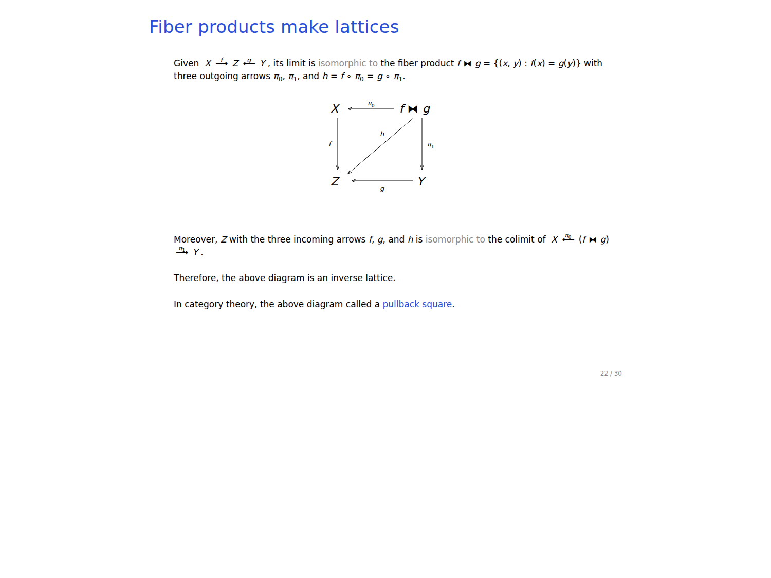Fiber products make lattices
Given X f⟶ Z g⟵ Y , its limit is isomorphic to the fiber product f ⧓ g = {(x, y) : f(x) = g(y)} with three outgoing arrows π0, π1, and h = f ∘ π0 = g ∘ π1.
X f ⧓ g Z Y π0 f π1 g h
Moreover, Z with the three incoming arrows f, g, and h is isomorphic to the colimit of X π0⟵ (f ⧓ g) π1⟶ Y .
Therefore, the above diagram is an inverse lattice.
In category theory, the above diagram called a pullback square.
22 / 30